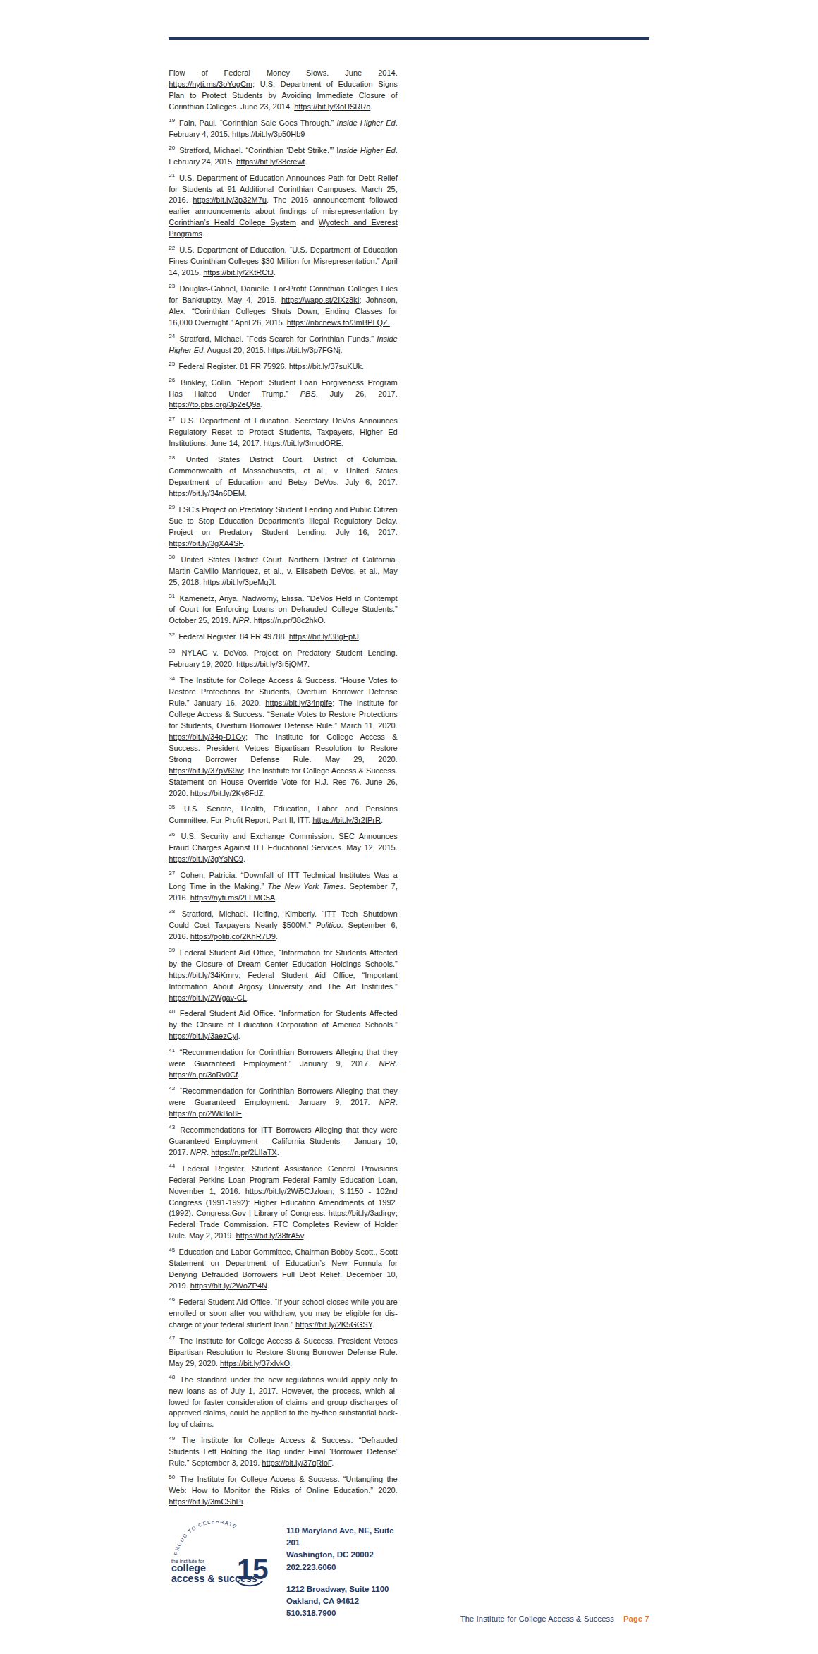Flow of Federal Money Slows. June 2014. https://nyti.ms/3oYogCm; U.S. Department of Education Signs Plan to Protect Students by Avoiding Immediate Closure of Corinthian Colleges. June 23, 2014. https://bit.ly/3oUSRRo.
19 Fain, Paul. “Corinthian Sale Goes Through.” Inside Higher Ed. February 4, 2015. https://bit.ly/3p50Hb9
20 Stratford, Michael. “Corinthian ‘Debt Strike.’” Inside Higher Ed. February 24, 2015. https://bit.ly/38crewt.
21 U.S. Department of Education Announces Path for Debt Relief for Students at 91 Additional Corinthian Campuses. March 25, 2016. https://bit.ly/3p32M7u. The 2016 announcement followed earlier announcements about findings of misrepresentation by Corinthian’s Heald College System and Wyotech and Everest Programs.
22 U.S. Department of Education. “U.S. Department of Education Fines Corinthian Colleges $30 Million for Misrepresentation.” April 14, 2015. https://bit.ly/2KtRCtJ.
23 Douglas-Gabriel, Danielle. For-Profit Corinthian Colleges Files for Bankruptcy. May 4, 2015. https://wapo.st/2IXz8kI; Johnson, Alex. “Corinthian Colleges Shuts Down, Ending Classes for 16,000 Overnight.” April 26, 2015. https://nbcnews.to/3mBPLQZ.
24 Stratford, Michael. “Feds Search for Corinthian Funds.” Inside Higher Ed. August 20, 2015. https://bit.ly/3p7FGNj.
25 Federal Register. 81 FR 75926. https://bit.ly/37suKUk.
26 Binkley, Collin. “Report: Student Loan Forgiveness Program Has Halted Under Trump.” PBS. July 26, 2017. https://to.pbs.org/3p2eQ9a.
27 U.S. Department of Education. Secretary DeVos Announces Regulatory Reset to Protect Students, Taxpayers, Higher Ed Institutions. June 14, 2017. https://bit.ly/3mudORE.
28 United States District Court. District of Columbia. Commonwealth of Massachusetts, et al., v. United States Department of Education and Betsy DeVos. July 6, 2017. https://bit.ly/34n6DEM.
29 LSC’s Project on Predatory Student Lending and Public Citizen Sue to Stop Education Department’s Illegal Regulatory Delay. Project on Predatory Student Lending. July 16, 2017. https://bit.ly/3gXA4SF.
30 United States District Court. Northern District of California. Martin Calvillo Manriquez, et al., v. Elisabeth DeVos, et al., May 25, 2018. https://bit.ly/3peMqJl.
31 Kamenetz, Anya. Nadworny, Elissa. “DeVos Held in Contempt of Court for Enforcing Loans on Defrauded College Students.” October 25, 2019. NPR. https://n.pr/38c2hkO.
32 Federal Register. 84 FR 49788. https://bit.ly/38gEpfJ.
33 NYLAG v. DeVos. Project on Predatory Student Lending. February 19, 2020. https://bit.ly/3r5jQM7.
34 The Institute for College Access & Success. “House Votes to Restore Protections for Students, Overturn Borrower Defense Rule.” January 16, 2020. https://bit.ly/34nplfe; The Institute for College Access & Success. “Senate Votes to Restore Protections for Students, Overturn Borrower Defense Rule.” March 11, 2020. https://bit.ly/34p-D1Gy; The Institute for College Access & Success. President Vetoes Bipartisan Resolution to Restore Strong Borrower Defense Rule. May 29, 2020. https://bit.ly/37pV69w; The Institute for College Access & Success. Statement on House Override Vote for H.J. Res 76. June 26, 2020. https://bit.ly/2Ky8FdZ.
35 U.S. Senate, Health, Education, Labor and Pensions Committee, For-Profit Report, Part II, ITT. https://bit.ly/3r2fPrR.
36 U.S. Security and Exchange Commission. SEC Announces Fraud Charges Against ITT Educational Services. May 12, 2015. https://bit.ly/3gYsNC9.
37 Cohen, Patricia. “Downfall of ITT Technical Institutes Was a Long Time in the Making.” The New York Times. September 7, 2016. https://nyti.ms/2LFMC5A.
38 Stratford, Michael. Helfing, Kimberly. “ITT Tech Shutdown Could Cost Taxpayers Nearly $500M.” Politico. September 6, 2016. https://politi.co/2KhR7D9.
39 Federal Student Aid Office, “Information for Students Affected by the Closure of Dream Center Education Holdings Schools.” https://bit.ly/34iKmrv; Federal Student Aid Office, “Important Information About Argosy University and The Art Institutes.” https://bit.ly/2Wgav-CL.
40 Federal Student Aid Office. “Information for Students Affected by the Closure of Education Corporation of America Schools.” https://bit.ly/3aezCyj.
41 “Recommendation for Corinthian Borrowers Alleging that they were Guaranteed Employment.” January 9, 2017. NPR. https://n.pr/3oRv0Cf.
42 “Recommendation for Corinthian Borrowers Alleging that they were Guaranteed Employment. January 9, 2017. NPR. https://n.pr/2WkBo8E.
43 Recommendations for ITT Borrowers Alleging that they were Guaranteed Employment – California Students – January 10, 2017. NPR. https://n.pr/2LIIaTX.
44 Federal Register. Student Assistance General Provisions Federal Perkins Loan Program Federal Family Education Loan, November 1, 2016. https://bit.ly/2Wi5CJzloan; S.1150 - 102nd Congress (1991-1992): Higher Education Amendments of 1992. (1992). Congress.Gov | Library of Congress. https://bit.ly/3adirgv; Federal Trade Commission. FTC Completes Review of Holder Rule. May 2, 2019. https://bit.ly/38frA5v.
45 Education and Labor Committee, Chairman Bobby Scott., Scott Statement on Department of Education’s New Formula for Denying Defrauded Borrowers Full Debt Relief. December 10, 2019. https://bit.ly/2WoZP4N.
46 Federal Student Aid Office. “If your school closes while you are enrolled or soon after you withdraw, you may be eligible for discharge of your federal student loan.” https://bit.ly/2K5GGSY.
47 The Institute for College Access & Success. President Vetoes Bipartisan Resolution to Restore Strong Borrower Defense Rule. May 29, 2020. https://bit.ly/37xIvkO.
48 The standard under the new regulations would apply only to new loans as of July 1, 2017. However, the process, which allowed for faster consideration of claims and group discharges of approved claims, could be applied to the by-then substantial backlog of claims.
49 The Institute for College Access & Success. “Defrauded Students Left Holding the Bag under Final ‘Borrower Defense’ Rule.” September 3, 2019. https://bit.ly/37qRioF.
50 The Institute for College Access & Success. “Untangling the Web: How to Monitor the Risks of Online Education.” 2020. https://bit.ly/3mCSbPi.
PROUD TO CELEBRATE the institute for college access & success 15
110 Maryland Ave, NE, Suite 201
Washington, DC 20002
202.223.6060
1212 Broadway, Suite 1100
Oakland, CA 94612
510.318.7900
The Institute for College Access & Success Page 7